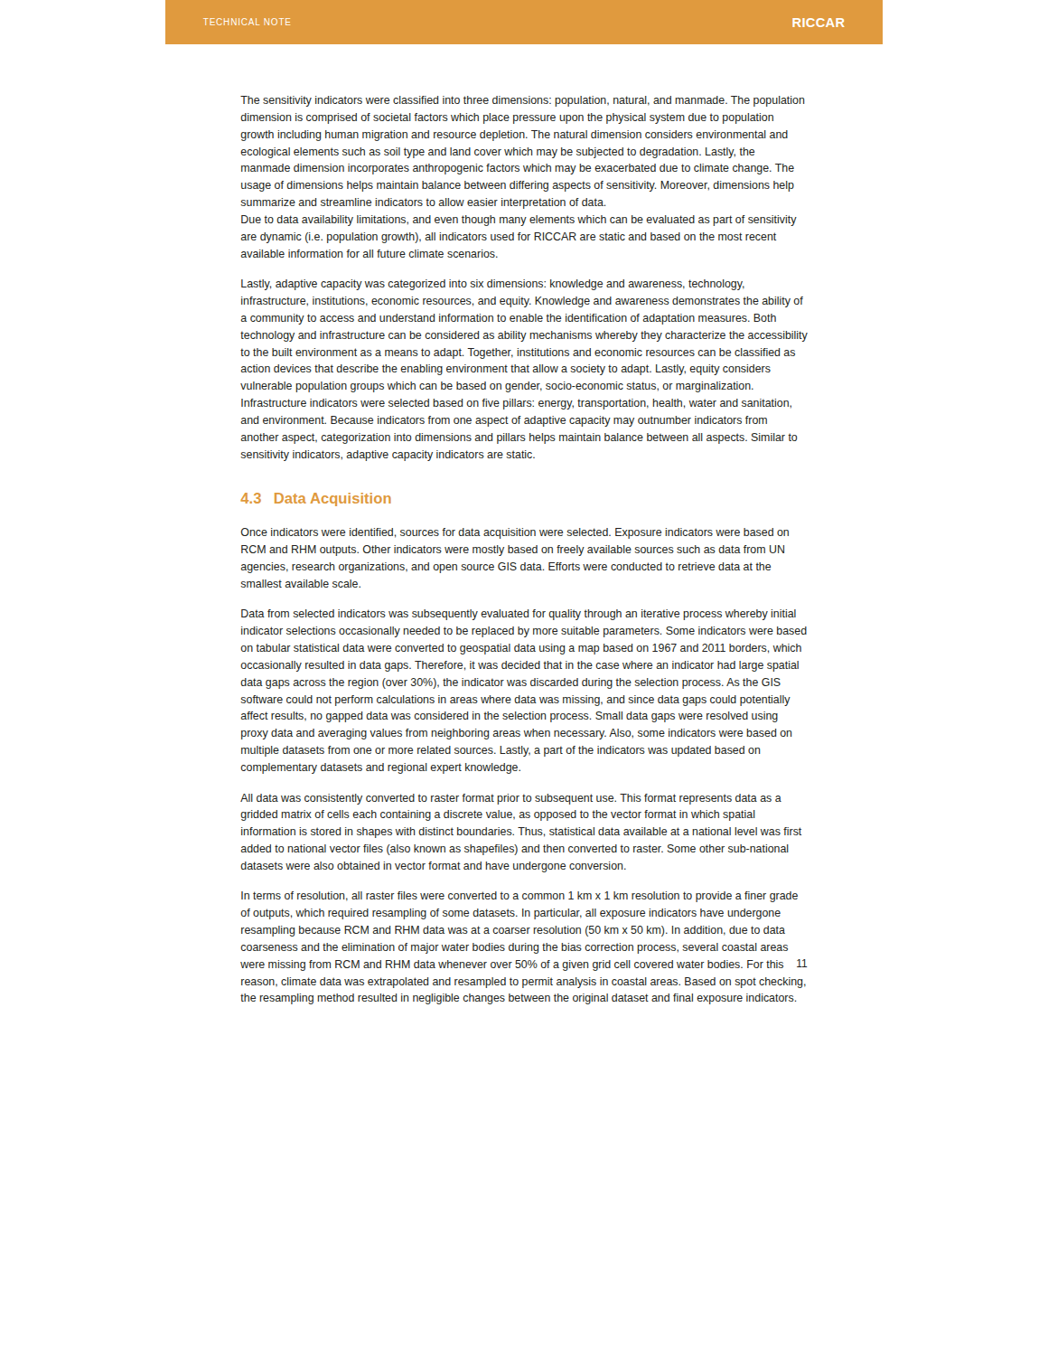TECHNICAL NOTE
RICCAR
The sensitivity indicators were classified into three dimensions: population, natural, and manmade. The population dimension is comprised of societal factors which place pressure upon the physical system due to population growth including human migration and resource depletion. The natural dimension considers environmental and ecological elements such as soil type and land cover which may be subjected to degradation. Lastly, the manmade dimension incorporates anthropogenic factors which may be exacerbated due to climate change. The usage of dimensions helps maintain balance between differing aspects of sensitivity. Moreover, dimensions help summarize and streamline indicators to allow easier interpretation of data.
Due to data availability limitations, and even though many elements which can be evaluated as part of sensitivity are dynamic (i.e. population growth), all indicators used for RICCAR are static and based on the most recent available information for all future climate scenarios.
Lastly, adaptive capacity was categorized into six dimensions: knowledge and awareness, technology, infrastructure, institutions, economic resources, and equity. Knowledge and awareness demonstrates the ability of a community to access and understand information to enable the identification of adaptation measures. Both technology and infrastructure can be considered as ability mechanisms whereby they characterize the accessibility to the built environment as a means to adapt. Together, institutions and economic resources can be classified as action devices that describe the enabling environment that allow a society to adapt. Lastly, equity considers vulnerable population groups which can be based on gender, socio-economic status, or marginalization. Infrastructure indicators were selected based on five pillars: energy, transportation, health, water and sanitation, and environment. Because indicators from one aspect of adaptive capacity may outnumber indicators from another aspect, categorization into dimensions and pillars helps maintain balance between all aspects. Similar to sensitivity indicators, adaptive capacity indicators are static.
4.3 Data Acquisition
Once indicators were identified, sources for data acquisition were selected. Exposure indicators were based on RCM and RHM outputs. Other indicators were mostly based on freely available sources such as data from UN agencies, research organizations, and open source GIS data. Efforts were conducted to retrieve data at the smallest available scale.
Data from selected indicators was subsequently evaluated for quality through an iterative process whereby initial indicator selections occasionally needed to be replaced by more suitable parameters. Some indicators were based on tabular statistical data were converted to geospatial data using a map based on 1967 and 2011 borders, which occasionally resulted in data gaps. Therefore, it was decided that in the case where an indicator had large spatial data gaps across the region (over 30%), the indicator was discarded during the selection process. As the GIS software could not perform calculations in areas where data was missing, and since data gaps could potentially affect results, no gapped data was considered in the selection process. Small data gaps were resolved using proxy data and averaging values from neighboring areas when necessary. Also, some indicators were based on multiple datasets from one or more related sources. Lastly, a part of the indicators was updated based on complementary datasets and regional expert knowledge.
All data was consistently converted to raster format prior to subsequent use. This format represents data as a gridded matrix of cells each containing a discrete value, as opposed to the vector format in which spatial information is stored in shapes with distinct boundaries. Thus, statistical data available at a national level was first added to national vector files (also known as shapefiles) and then converted to raster. Some other sub-national datasets were also obtained in vector format and have undergone conversion.
In terms of resolution, all raster files were converted to a common 1 km x 1 km resolution to provide a finer grade of outputs, which required resampling of some datasets. In particular, all exposure indicators have undergone resampling because RCM and RHM data was at a coarser resolution (50 km x 50 km). In addition, due to data coarseness and the elimination of major water bodies during the bias correction process, several coastal areas were missing from RCM and RHM data whenever over 50% of a given grid cell covered water bodies. For this reason, climate data was extrapolated and resampled to permit analysis in coastal areas. Based on spot checking, the resampling method resulted in negligible changes between the original dataset and final exposure indicators.
11